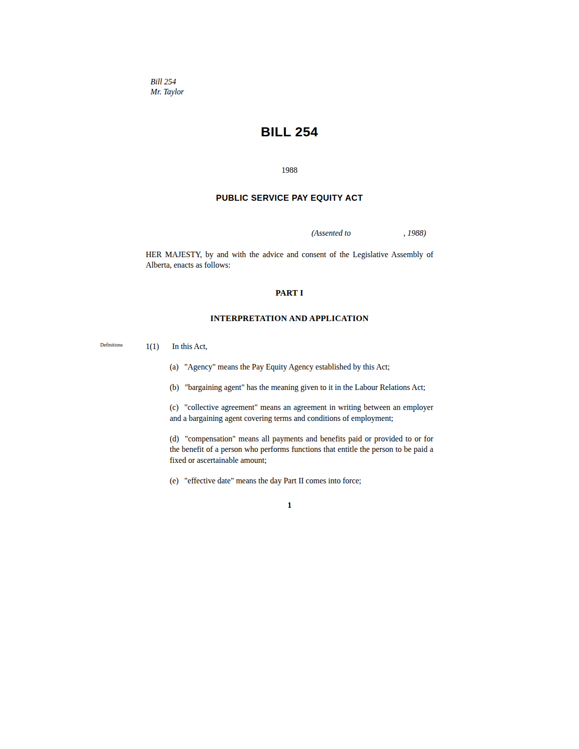Bill 254
Mr. Taylor
BILL 254
1988
PUBLIC SERVICE PAY EQUITY ACT
(Assented to , 1988)
HER MAJESTY, by and with the advice and consent of the Legislative Assembly of Alberta, enacts as follows:
PART I
INTERPRETATION AND APPLICATION
Definitions
1(1) In this Act,
(a)"Agency" means the Pay Equity Agency established by this Act;
(b)"bargaining agent" has the meaning given to it in the Labour Relations Act;
(c)"collective agreement" means an agreement in writing between an employer and a bargaining agent covering terms and conditions of employment;
(d)"compensation" means all payments and benefits paid or provided to or for the benefit of a person who performs functions that entitle the person to be paid a fixed or ascertainable amount;
(e)"effective date" means the day Part II comes into force;
1